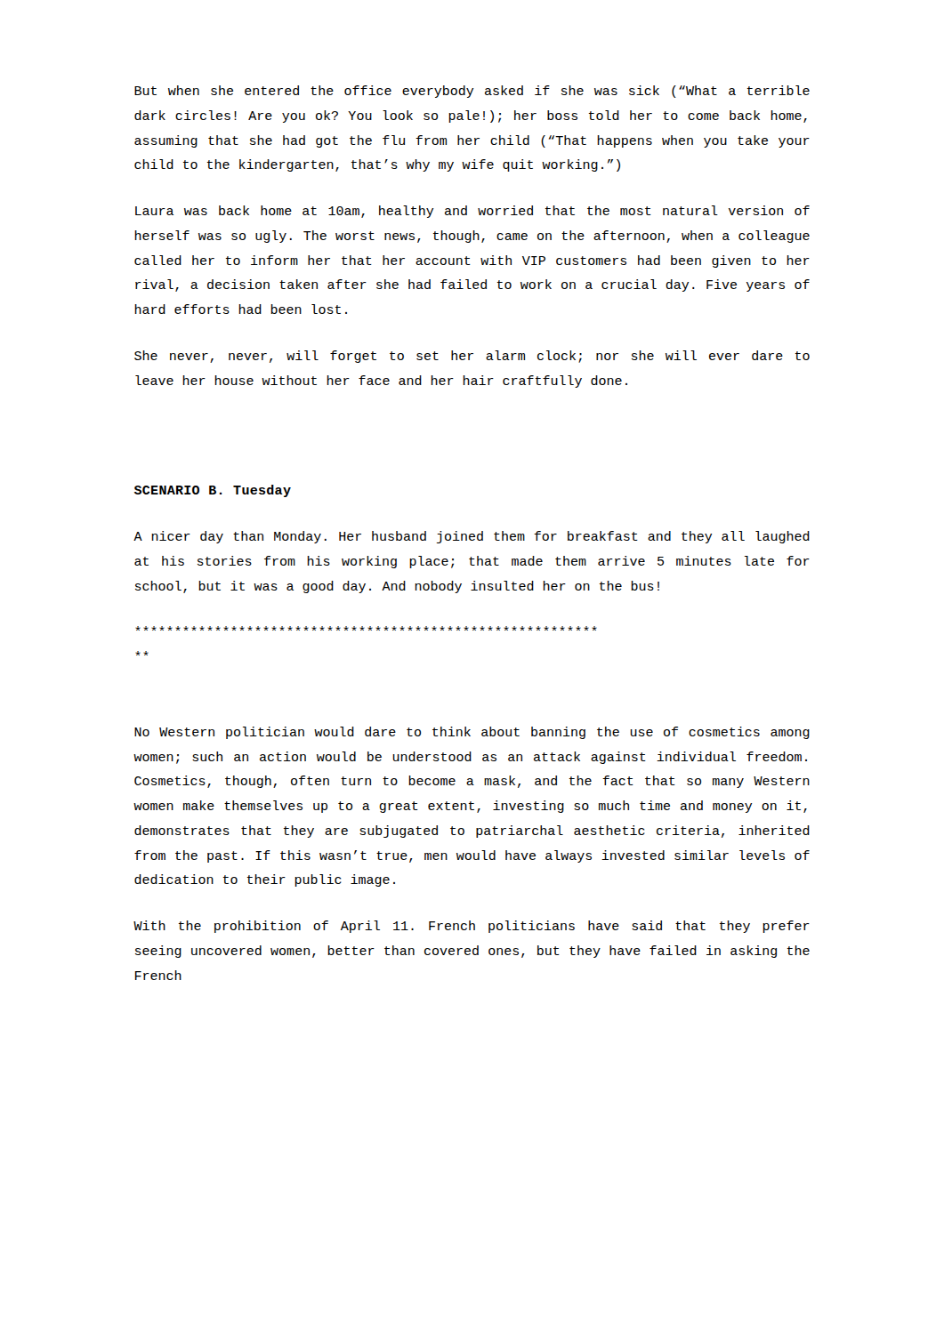But when she entered the office everybody asked if she was sick (“What a terrible dark circles! Are you ok? You look so pale!); her boss told her to come back home, assuming that she had got the flu from her child (“That happens when you take your child to the kindergarten, that’s why my wife quit working.”)
Laura was back home at 10am, healthy and worried that the most natural version of herself was so ugly. The worst news, though, came on the afternoon, when a colleague called her to inform her that her account with VIP customers had been given to her rival, a decision taken after she had failed to work on a crucial day. Five years of hard efforts had been lost.
She never, never, will forget to set her alarm clock; nor she will ever dare to leave her house without her face and her hair craftfully done.
SCENARIO B. Tuesday
A nicer day than Monday. Her husband joined them for breakfast and they all laughed at his stories from his working place; that made them arrive 5 minutes late for school, but it was a good day. And nobody insulted her on the bus!
**********************************************************
**
No Western politician would dare to think about banning the use of cosmetics among women; such an action would be understood as an attack against individual freedom. Cosmetics, though, often turn to become a mask, and the fact that so many Western women make themselves up to a great extent, investing so much time and money on it, demonstrates that they are subjugated to patriarchal aesthetic criteria, inherited from the past. If this wasn’t true, men would have always invested similar levels of dedication to their public image.
With the prohibition of April 11. French politicians have said that they prefer seeing uncovered women, better than covered ones, but they have failed in asking the French